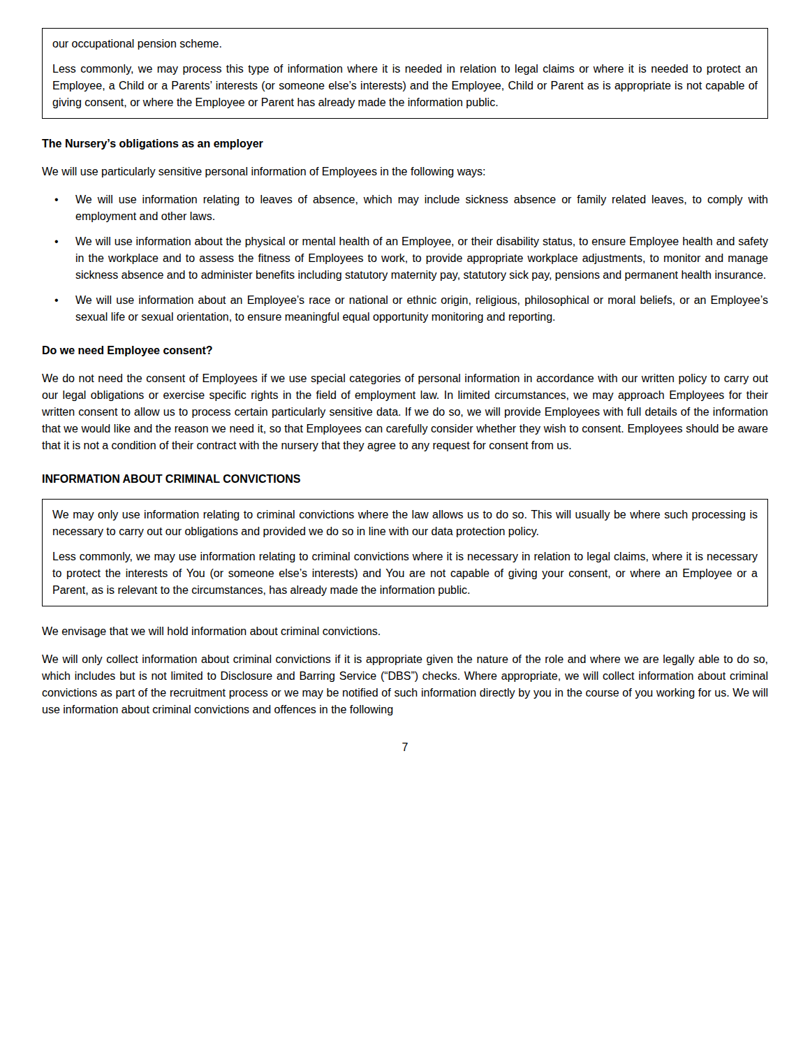our occupational pension scheme.
Less commonly, we may process this type of information where it is needed in relation to legal claims or where it is needed to protect an Employee, a Child or a Parents’ interests (or someone else’s interests) and the Employee, Child or Parent as is appropriate is not capable of giving consent, or where the Employee or Parent has already made the information public.
The Nursery’s obligations as an employer
We will use particularly sensitive personal information of Employees in the following ways:
We will use information relating to leaves of absence, which may include sickness absence or family related leaves, to comply with employment and other laws.
We will use information about the physical or mental health of an Employee, or their disability status, to ensure Employee health and safety in the workplace and to assess the fitness of Employees to work, to provide appropriate workplace adjustments, to monitor and manage sickness absence and to administer benefits including statutory maternity pay, statutory sick pay, pensions and permanent health insurance.
We will use information about an Employee’s race or national or ethnic origin, religious, philosophical or moral beliefs, or an Employee’s sexual life or sexual orientation, to ensure meaningful equal opportunity monitoring and reporting.
Do we need Employee consent?
We do not need the consent of Employees if we use special categories of personal information in accordance with our written policy to carry out our legal obligations or exercise specific rights in the field of employment law. In limited circumstances, we may approach Employees for their written consent to allow us to process certain particularly sensitive data. If we do so, we will provide Employees with full details of the information that we would like and the reason we need it, so that Employees can carefully consider whether they wish to consent. Employees should be aware that it is not a condition of their contract with the nursery that they agree to any request for consent from us.
Information about criminal convictions
We may only use information relating to criminal convictions where the law allows us to do so. This will usually be where such processing is necessary to carry out our obligations and provided we do so in line with our data protection policy.
Less commonly, we may use information relating to criminal convictions where it is necessary in relation to legal claims, where it is necessary to protect the interests of You (or someone else’s interests) and You are not capable of giving your consent, or where an Employee or a Parent, as is relevant to the circumstances, has already made the information public.
We envisage that we will hold information about criminal convictions.
We will only collect information about criminal convictions if it is appropriate given the nature of the role and where we are legally able to do so, which includes but is not limited to Disclosure and Barring Service (“DBS”) checks. Where appropriate, we will collect information about criminal convictions as part of the recruitment process or we may be notified of such information directly by you in the course of you working for us. We will use information about criminal convictions and offences in the following
7